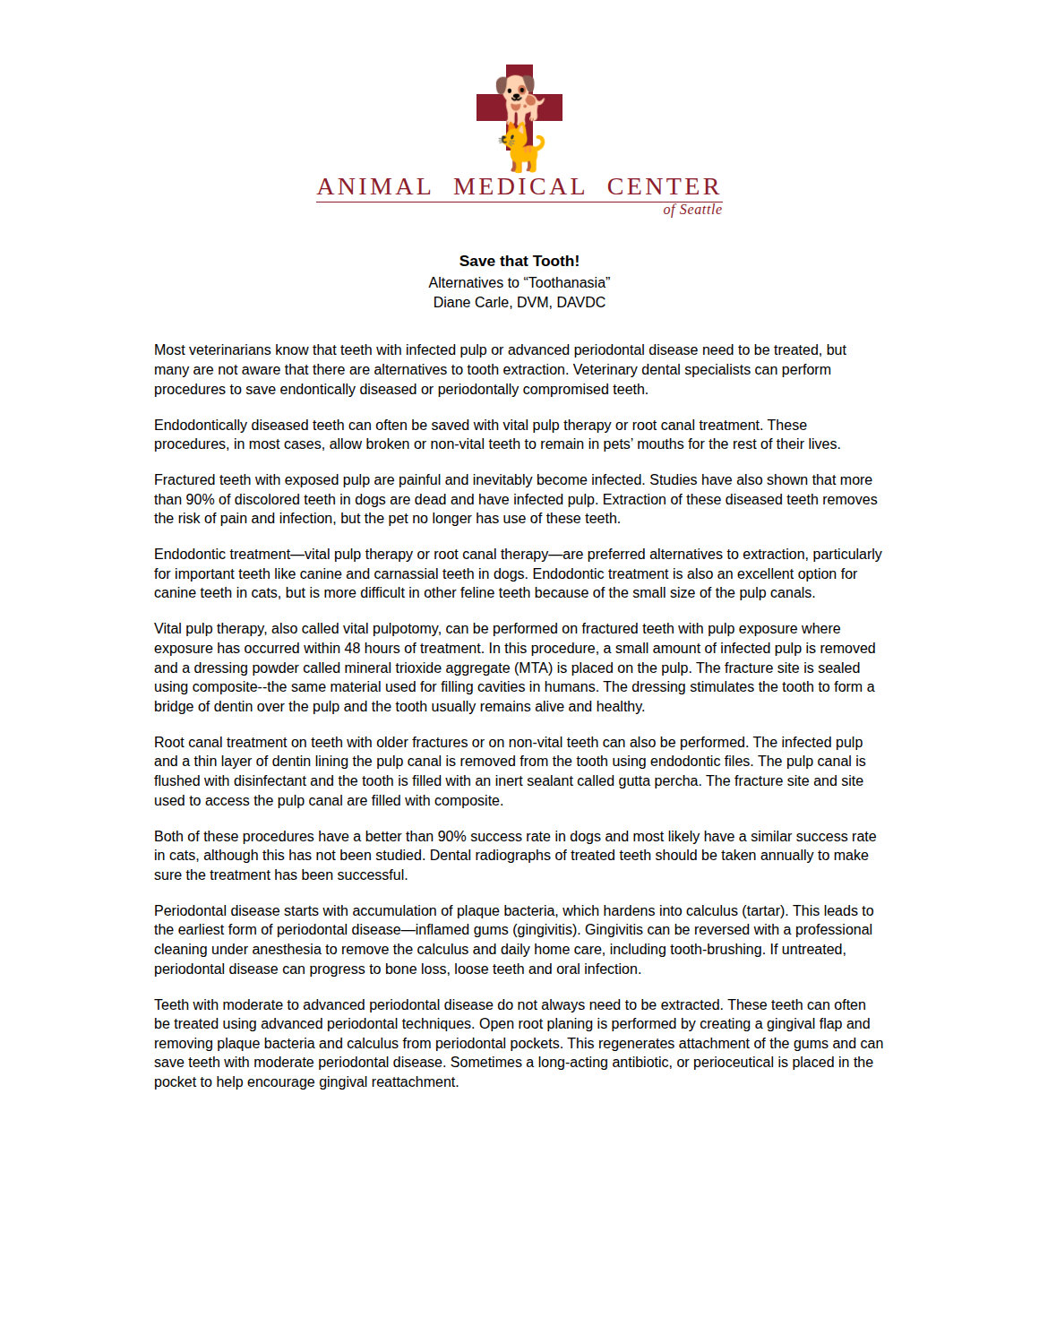🐕🐈
ANIMAL MEDICAL CENTER
of Seattle
Save that Tooth!
Alternatives to “Toothanasia”
Diane Carle, DVM, DAVDC
Most veterinarians know that teeth with infected pulp or advanced periodontal disease need to be treated, but many are not aware that there are alternatives to tooth extraction. Veterinary dental specialists can perform procedures to save endontically diseased or periodontally compromised teeth.
Endodontically diseased teeth can often be saved with vital pulp therapy or root canal treatment. These procedures, in most cases, allow broken or non-vital teeth to remain in pets’ mouths for the rest of their lives.
Fractured teeth with exposed pulp are painful and inevitably become infected. Studies have also shown that more than 90% of discolored teeth in dogs are dead and have infected pulp. Extraction of these diseased teeth removes the risk of pain and infection, but the pet no longer has use of these teeth.
Endodontic treatment—vital pulp therapy or root canal therapy—are preferred alternatives to extraction, particularly for important teeth like canine and carnassial teeth in dogs. Endodontic treatment is also an excellent option for canine teeth in cats, but is more difficult in other feline teeth because of the small size of the pulp canals.
Vital pulp therapy, also called vital pulpotomy, can be performed on fractured teeth with pulp exposure where exposure has occurred within 48 hours of treatment. In this procedure, a small amount of infected pulp is removed and a dressing powder called mineral trioxide aggregate (MTA) is placed on the pulp. The fracture site is sealed using composite--the same material used for filling cavities in humans. The dressing stimulates the tooth to form a bridge of dentin over the pulp and the tooth usually remains alive and healthy.
Root canal treatment on teeth with older fractures or on non-vital teeth can also be performed. The infected pulp and a thin layer of dentin lining the pulp canal is removed from the tooth using endodontic files. The pulp canal is flushed with disinfectant and the tooth is filled with an inert sealant called gutta percha. The fracture site and site used to access the pulp canal are filled with composite.
Both of these procedures have a better than 90% success rate in dogs and most likely have a similar success rate in cats, although this has not been studied. Dental radiographs of treated teeth should be taken annually to make sure the treatment has been successful.
Periodontal disease starts with accumulation of plaque bacteria, which hardens into calculus (tartar). This leads to the earliest form of periodontal disease—inflamed gums (gingivitis). Gingivitis can be reversed with a professional cleaning under anesthesia to remove the calculus and daily home care, including tooth-brushing. If untreated, periodontal disease can progress to bone loss, loose teeth and oral infection.
Teeth with moderate to advanced periodontal disease do not always need to be extracted. These teeth can often be treated using advanced periodontal techniques. Open root planing is performed by creating a gingival flap and removing plaque bacteria and calculus from periodontal pockets. This regenerates attachment of the gums and can save teeth with moderate periodontal disease. Sometimes a long-acting antibiotic, or perioceutical is placed in the pocket to help encourage gingival reattachment.